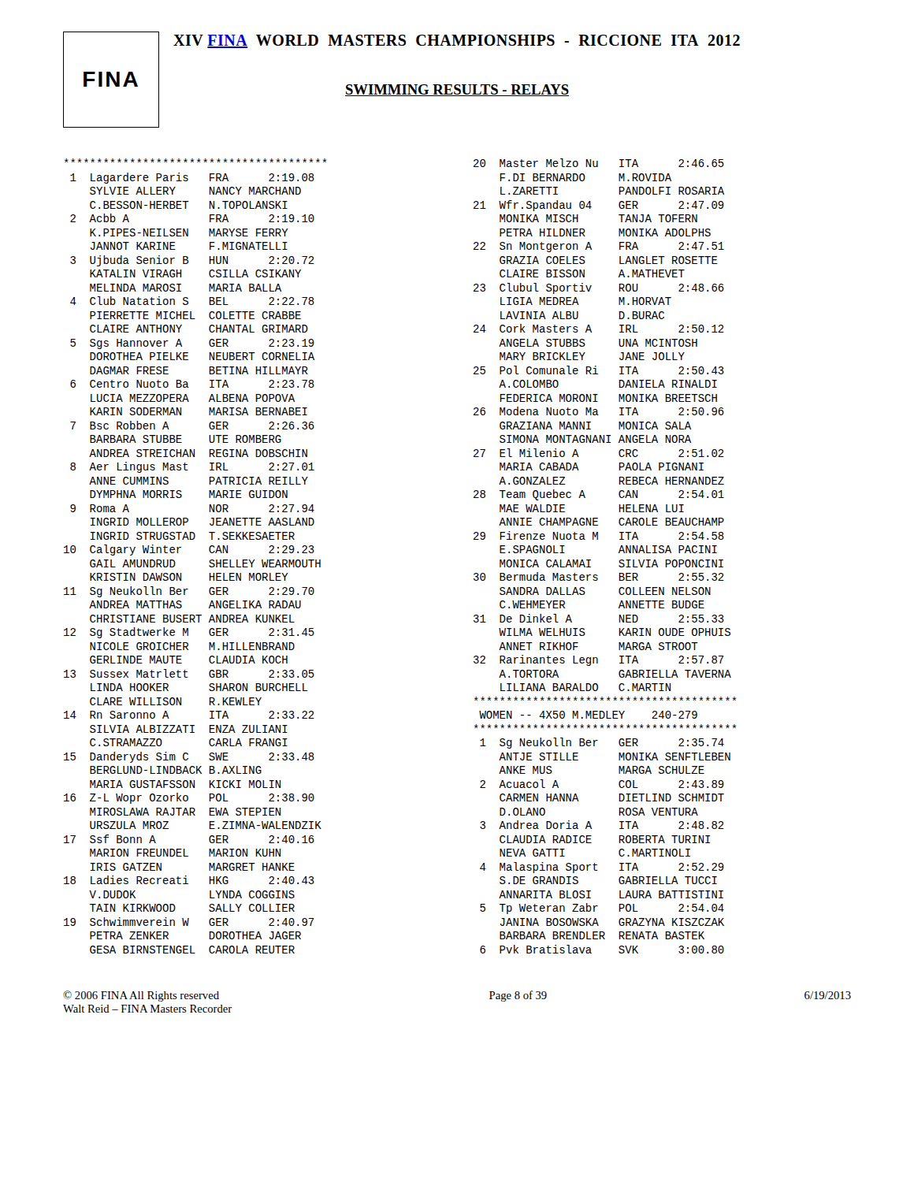FINA
XIV FINA WORLD MASTERS CHAMPIONSHIPS - RICCIONE ITA 2012
SWIMMING RESULTS - RELAYS
**************************************** 1 Lagardere Paris FRA 2:19.08 SYLVIE ALLERY NANCY MARCHAND C.BESSON-HERBET N.TOPOLANSKI 2 Acbb A FRA 2:19.10 K.PIPES-NEILSEN MARYSE FERRY JANNOT KARINE F.MIGNATELLI 3 Ujbuda Senior B HUN 2:20.72 KATALIN VIRAGH CSILLA CSIKANY MELINDA MAROSI MARIA BALLA 4 Club Natation S BEL 2:22.78 PIERRETTE MICHEL COLETTE CRABBE CLAIRE ANTHONY CHANTAL GRIMARD 5 Sgs Hannover A GER 2:23.19 DOROTHEA PIELKE NEUBERT CORNELIA DAGMAR FRESE BETINA HILLMAYR 6 Centro Nuoto Ba ITA 2:23.78 LUCIA MEZZOPERA ALBENA POPOVA KARIN SODERMAN MARISA BERNABEI 7 Bsc Robben A GER 2:26.36 BARBARA STUBBE UTE ROMBERG ANDREA STREICHAN REGINA DOBSCHIN 8 Aer Lingus Mast IRL 2:27.01 ANNE CUMMINS PATRICIA REILLY DYMPHNA MORRIS MARIE GUIDON 9 Roma A NOR 2:27.94 INGRID MOLLEROP JEANETTE AASLAND INGRID STRUGSTAD T.SEKKESAETER 10 Calgary Winter CAN 2:29.23 GAIL AMUNDRUD SHELLEY WEARMOUTH KRISTIN DAWSON HELEN MORLEY 11 Sg Neukolln Ber GER 2:29.70 ANDREA MATTHAS ANGELIKA RADAU CHRISTIANE BUSERT ANDREA KUNKEL 12 Sg Stadtwerke M GER 2:31.45 NICOLE GROICHER M.HILLENBRAND GERLINDE MAUTE CLAUDIA KOCH 13 Sussex Matrlett GBR 2:33.05 LINDA HOOKER SHARON BURCHELL CLARE WILLISON R.KEWLEY 14 Rn Saronno A ITA 2:33.22 SILVIA ALBIZZATI ENZA ZULIANI C.STRAMAZZO CARLA FRANGI 15 Danderyds Sim C SWE 2:33.48 BERGLUND-LINDBACK B.AXLING MARIA GUSTAFSSON KICKI MOLIN 16 Z-L Wopr Ozorko POL 2:38.90 MIROSLAWA RAJTAR EWA STEPIEN URSZULA MROZ E.ZIMNA-WALENDZIK 17 Ssf Bonn A GER 2:40.16 MARION FREUNDEL MARION KUHN IRIS GATZEN MARGRET HANKE 18 Ladies Recreati HKG 2:40.43 V.DUDOK LYNDA COGGINS TAIN KIRKWOOD SALLY COLLIER 19 Schwimmverein W GER 2:40.97 PETRA ZENKER DOROTHEA JAGER GESA BIRNSTENGEL CAROLA REUTER
20 Master Melzo Nu ITA 2:46.65 F.DI BERNARDO M.ROVIDA L.ZARETTI PANDOLFI ROSARIA 21 Wfr.Spandau 04 GER 2:47.09 MONIKA MISCH TANJA TOFERN PETRA HILDNER MONIKA ADOLPHS 22 Sn Montgeron A FRA 2:47.51 GRAZIA COELES LANGLET ROSETTE CLAIRE BISSON A.MATHEVET 23 Clubul Sportiv ROU 2:48.66 LIGIA MEDREA M.HORVAT LAVINIA ALBU D.BURAC 24 Cork Masters A IRL 2:50.12 ANGELA STUBBS UNA MCINTOSH MARY BRICKLEY JANE JOLLY 25 Pol Comunale Ri ITA 2:50.43 A.COLOMBO DANIELA RINALDI FEDERICA MORONI MONIKA BREETSCH 26 Modena Nuoto Ma ITA 2:50.96 GRAZIANA MANNI MONICA SALA SIMONA MONTAGNANI ANGELA NORA 27 El Milenio A CRC 2:51.02 MARIA CABADA PAOLA PIGNANI A.GONZALEZ REBECA HERNANDEZ 28 Team Quebec A CAN 2:54.01 MAE WALDIE HELENA LUI ANNIE CHAMPAGNE CAROLE BEAUCHAMP 29 Firenze Nuota M ITA 2:54.58 E.SPAGNOLI ANNALISA PACINI MONICA CALAMAI SILVIA POPONCINI 30 Bermuda Masters BER 2:55.32 SANDRA DALLAS COLLEEN NELSON C.WEHMEYER ANNETTE BUDGE 31 De Dinkel A NED 2:55.33 WILMA WELHUIS KARIN OUDE OPHUIS ANNET RIKHOF MARGA STROOT 32 Rarinantes Legn ITA 2:57.87 A.TORTORA GABRIELLA TAVERNA LILIANA BARALDO C.MARTIN **************************************** WOMEN -- 4X50 M.MEDLEY 240-279 **************************************** 1 Sg Neukolln Ber GER 2:35.74 ANTJE STILLE MONIKA SENFTLEBEN ANKE MUS MARGA SCHULZE 2 Acuacol A COL 2:43.89 CARMEN HANNA DIETLIND SCHMIDT D.OLANO ROSA VENTURA 3 Andrea Doria A ITA 2:48.82 CLAUDIA RADICE ROBERTA TURINI NEVA GATTI C.MARTINOLI 4 Malaspina Sport ITA 2:52.29 S.DE GRANDIS GABRIELLA TUCCI ANNARITA BLOSI LAURA BATTISTINI 5 Tp Weteran Zabr POL 2:54.04 JANINA BOSOWSKA GRAZYNA KISZCZAK BARBARA BRENDLER RENATA BASTEK 6 Pvk Bratislava SVK 3:00.80
© 2006 FINA All Rights reserved Walt Reid – FINA Masters Recorder
Page 8 of 39
6/19/2013